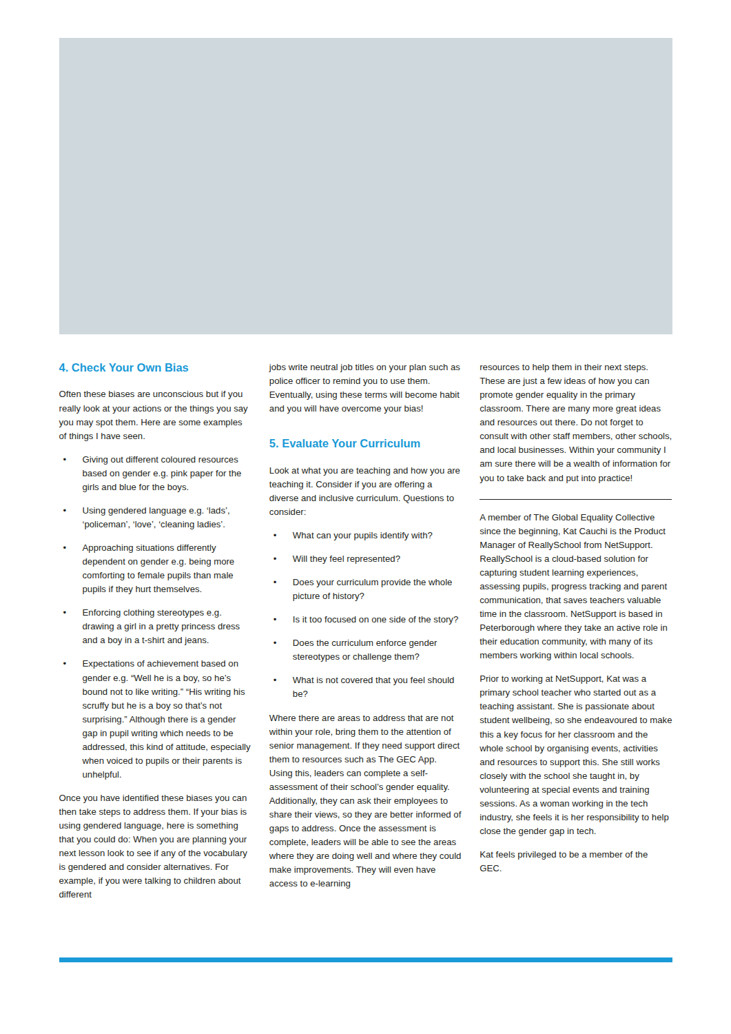4. Check Your Own Bias
Often these biases are unconscious but if you really look at your actions or the things you say you may spot them. Here are some examples of things I have seen.
Giving out different coloured resources based on gender e.g. pink paper for the girls and blue for the boys.
Using gendered language e.g. ‘lads’, ‘policeman’, ‘love’, ‘cleaning ladies’.
Approaching situations differently dependent on gender e.g. being more comforting to female pupils than male pupils if they hurt themselves.
Enforcing clothing stereotypes e.g. drawing a girl in a pretty princess dress and a boy in a t-shirt and jeans.
Expectations of achievement based on gender e.g. “Well he is a boy, so he’s bound not to like writing.” “His writing his scruffy but he is a boy so that’s not surprising.” Although there is a gender gap in pupil writing which needs to be addressed, this kind of attitude, especially when voiced to pupils or their parents is unhelpful.
Once you have identified these biases you can then take steps to address them. If your bias is using gendered language, here is something that you could do: When you are planning your next lesson look to see if any of the vocabulary is gendered and consider alternatives. For example, if you were talking to children about different
jobs write neutral job titles on your plan such as police officer to remind you to use them. Eventually, using these terms will become habit and you will have overcome your bias!
5. Evaluate Your Curriculum
Look at what you are teaching and how you are teaching it. Consider if you are offering a diverse and inclusive curriculum. Questions to consider:
What can your pupils identify with?
Will they feel represented?
Does your curriculum provide the whole picture of history?
Is it too focused on one side of the story?
Does the curriculum enforce gender stereotypes or challenge them?
What is not covered that you feel should be?
Where there are areas to address that are not within your role, bring them to the attention of senior management. If they need support direct them to resources such as The GEC App. Using this, leaders can complete a self-assessment of their school’s gender equality. Additionally, they can ask their employees to share their views, so they are better informed of gaps to address. Once the assessment is complete, leaders will be able to see the areas where they are doing well and where they could make improvements. They will even have access to e-learning
resources to help them in their next steps. These are just a few ideas of how you can promote gender equality in the primary classroom. There are many more great ideas and resources out there. Do not forget to consult with other staff members, other schools, and local businesses. Within your community I am sure there will be a wealth of information for you to take back and put into practice!
A member of The Global Equality Collective since the beginning, Kat Cauchi is the Product Manager of ReallySchool from NetSupport. ReallySchool is a cloud-based solution for capturing student learning experiences, assessing pupils, progress tracking and parent communication, that saves teachers valuable time in the classroom. NetSupport is based in Peterborough where they take an active role in their education community, with many of its members working within local schools.
Prior to working at NetSupport, Kat was a primary school teacher who started out as a teaching assistant. She is passionate about student wellbeing, so she endeavoured to make this a key focus for her classroom and the whole school by organising events, activities and resources to support this. She still works closely with the school she taught in, by volunteering at special events and training sessions. As a woman working in the tech industry, she feels it is her responsibility to help close the gender gap in tech.
Kat feels privileged to be a member of the GEC.